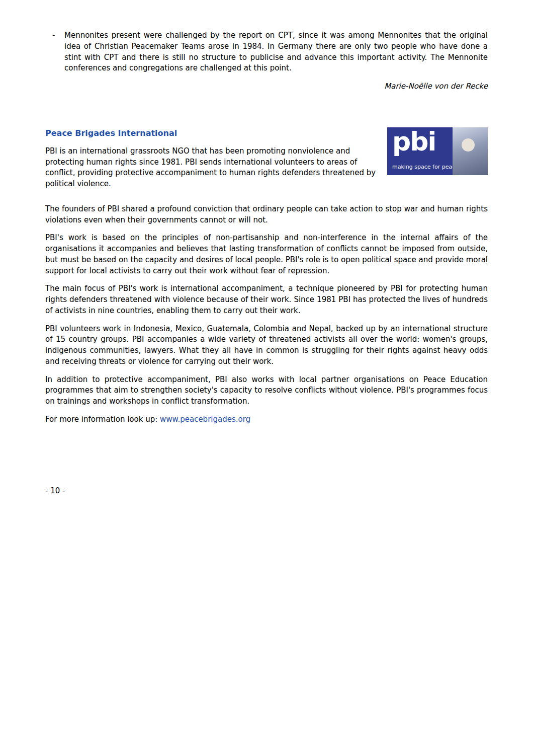Mennonites present were challenged by the report on CPT, since it was among Mennonites that the original idea of Christian Peacemaker Teams arose in 1984. In Germany there are only two people who have done a stint with CPT and there is still no structure to publicise and advance this important activity. The Mennonite conferences and congregations are challenged at this point.
Marie-Noëlle von der Recke
pbi making space for peace
Peace Brigades International
PBI is an international grassroots NGO that has been promoting nonviolence and protecting human rights since 1981. PBI sends international volunteers to areas of conflict, providing protective accompaniment to human rights defenders threatened by political violence.
The founders of PBI shared a profound conviction that ordinary people can take action to stop war and human rights violations even when their governments cannot or will not.
PBI's work is based on the principles of non-partisanship and non-interference in the internal affairs of the organisations it accompanies and believes that lasting transformation of conflicts cannot be imposed from outside, but must be based on the capacity and desires of local people. PBI's role is to open political space and provide moral support for local activists to carry out their work without fear of repression.
The main focus of PBI's work is international accompaniment, a technique pioneered by PBI for protecting human rights defenders threatened with violence because of their work. Since 1981 PBI has protected the lives of hundreds of activists in nine countries, enabling them to carry out their work.
PBI volunteers work in Indonesia, Mexico, Guatemala, Colombia and Nepal, backed up by an international structure of 15 country groups. PBI accompanies a wide variety of threatened activists all over the world: women's groups, indigenous communities, lawyers. What they all have in common is struggling for their rights against heavy odds and receiving threats or violence for carrying out their work.
In addition to protective accompaniment, PBI also works with local partner organisations on Peace Education programmes that aim to strengthen society's capacity to resolve conflicts without violence. PBI's programmes focus on trainings and workshops in conflict transformation.
For more information look up: www.peacebrigades.org
- 10 -